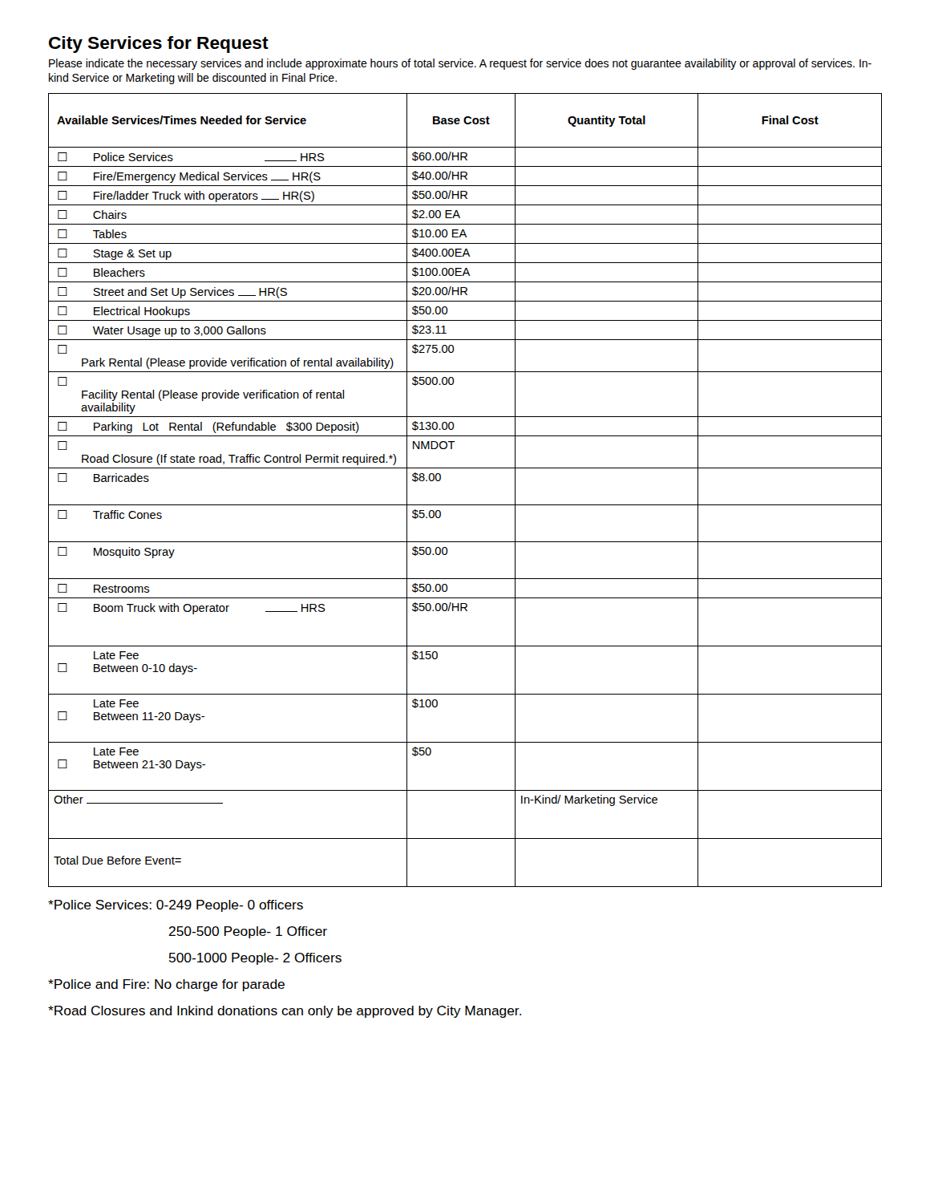City Services for Request
Please indicate the necessary services and include approximate hours of total service. A request for service does not guarantee availability or approval of services. In-kind Service or Marketing will be discounted in Final Price.
| Available Services/Times Needed for Service | Base Cost | Quantity Total | Final Cost |
| --- | --- | --- | --- |
| ☐ Police Services HRS | $60.00/HR | | |
| ☐ Fire/Emergency Medical Services HR(S | $40.00/HR | | |
| ☐ Fire/ladder Truck with operators HR(S) | $50.00/HR | | |
| ☐ Chairs | $2.00 EA | | |
| ☐ Tables | $10.00 EA | | |
| ☐ Stage & Set up | $400.00EA | | |
| ☐ Bleachers | $100.00EA | | |
| ☐ Street and Set Up Services HR(S | $20.00/HR | | |
| ☐ Electrical Hookups | $50.00 | | |
| ☐ Water Usage up to 3,000 Gallons | $23.11 | | |
| ☐ Park Rental (Please provide verification of rental availability) | $275.00 | | |
| ☐ Facility Rental (Please provide verification of rental availability | $500.00 | | |
| ☐ Parking Lot Rental (Refundable $300 Deposit) | $130.00 | | |
| ☐ Road Closure (If state road, Traffic Control Permit required.*) | NMDOT | | |
| ☐ Barricades | $8.00 | | |
| ☐ Traffic Cones | $5.00 | | |
| ☐ Mosquito Spray | $50.00 | | |
| ☐ Restrooms | $50.00 | | |
| ☐ Boom Truck with Operator HRS | $50.00/HR | | |
| ☐ Late Fee Between 0-10 days- | $150 | | |
| ☐ Late Fee Between 11-20 Days- | $100 | | |
| ☐ Late Fee Between 21-30 Days- | $50 | | |
| Other | | In-Kind/ Marketing Service | |
| Total Due Before Event= | | | |
*Police Services: 0-249 People- 0 officers 250-500 People- 1 Officer 500-1000 People- 2 Officers *Police and Fire: No charge for parade
*Road Closures and Inkind donations can only be approved by City Manager.